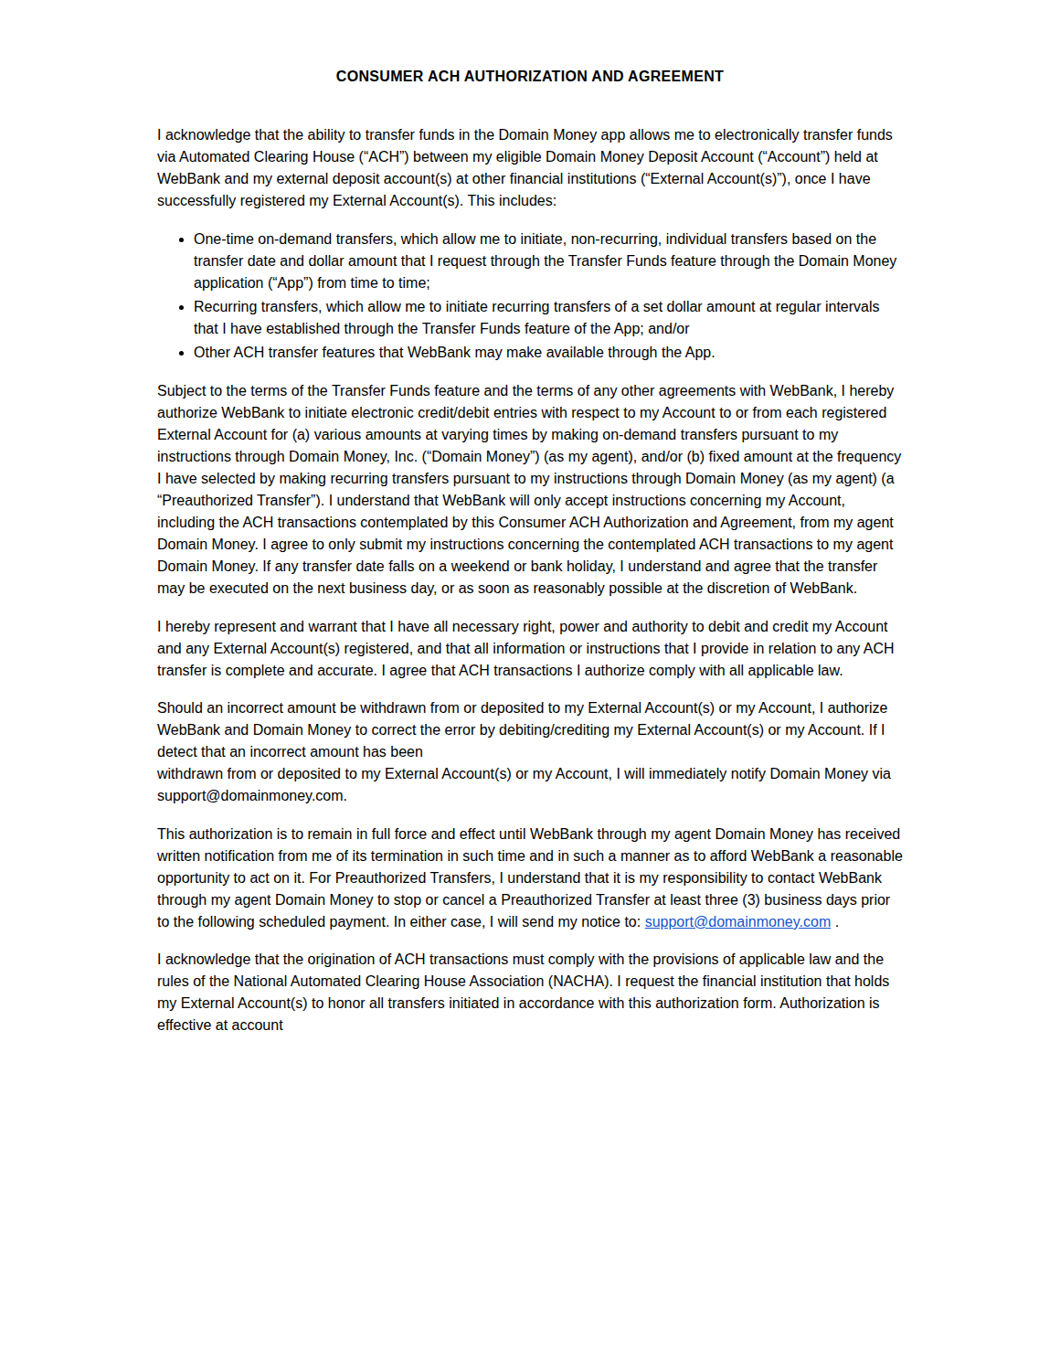CONSUMER ACH AUTHORIZATION AND AGREEMENT
I acknowledge that the ability to transfer funds in the Domain Money app allows me to electronically transfer funds via Automated Clearing House (“ACH”) between my eligible Domain Money Deposit Account (“Account”) held at WebBank and my external deposit account(s) at other financial institutions (“External Account(s)”), once I have successfully registered my External Account(s). This includes:
One-time on-demand transfers, which allow me to initiate, non-recurring, individual transfers based on the transfer date and dollar amount that I request through the Transfer Funds feature through the Domain Money application (“App”) from time to time;
Recurring transfers, which allow me to initiate recurring transfers of a set dollar amount at regular intervals that I have established through the Transfer Funds feature of the App; and/or
Other ACH transfer features that WebBank may make available through the App.
Subject to the terms of the Transfer Funds feature and the terms of any other agreements with WebBank, I hereby authorize WebBank to initiate electronic credit/debit entries with respect to my Account to or from each registered External Account for (a) various amounts at varying times by making on-demand transfers pursuant to my instructions through Domain Money, Inc. (“Domain Money”) (as my agent), and/or (b) fixed amount at the frequency I have selected by making recurring transfers pursuant to my instructions through Domain Money (as my agent) (a “Preauthorized Transfer”). I understand that WebBank will only accept instructions concerning my Account, including the ACH transactions contemplated by this Consumer ACH Authorization and Agreement, from my agent Domain Money. I agree to only submit my instructions concerning the contemplated ACH transactions to my agent Domain Money. If any transfer date falls on a weekend or bank holiday, I understand and agree that the transfer may be executed on the next business day, or as soon as reasonably possible at the discretion of WebBank.
I hereby represent and warrant that I have all necessary right, power and authority to debit and credit my Account and any External Account(s) registered, and that all information or instructions that I provide in relation to any ACH transfer is complete and accurate. I agree that ACH transactions I authorize comply with all applicable law.
Should an incorrect amount be withdrawn from or deposited to my External Account(s) or my Account, I authorize WebBank and Domain Money to correct the error by debiting/crediting my External Account(s) or my Account. If I detect that an incorrect amount has been
withdrawn from or deposited to my External Account(s) or my Account, I will immediately notify Domain Money via support@domainmoney.com.
This authorization is to remain in full force and effect until WebBank through my agent Domain Money has received written notification from me of its termination in such time and in such a manner as to afford WebBank a reasonable opportunity to act on it. For Preauthorized Transfers, I understand that it is my responsibility to contact WebBank through my agent Domain Money to stop or cancel a Preauthorized Transfer at least three (3) business days prior to the following scheduled payment. In either case, I will send my notice to: support@domainmoney.com .
I acknowledge that the origination of ACH transactions must comply with the provisions of applicable law and the rules of the National Automated Clearing House Association (NACHA). I request the financial institution that holds my External Account(s) to honor all transfers initiated in accordance with this authorization form. Authorization is effective at account